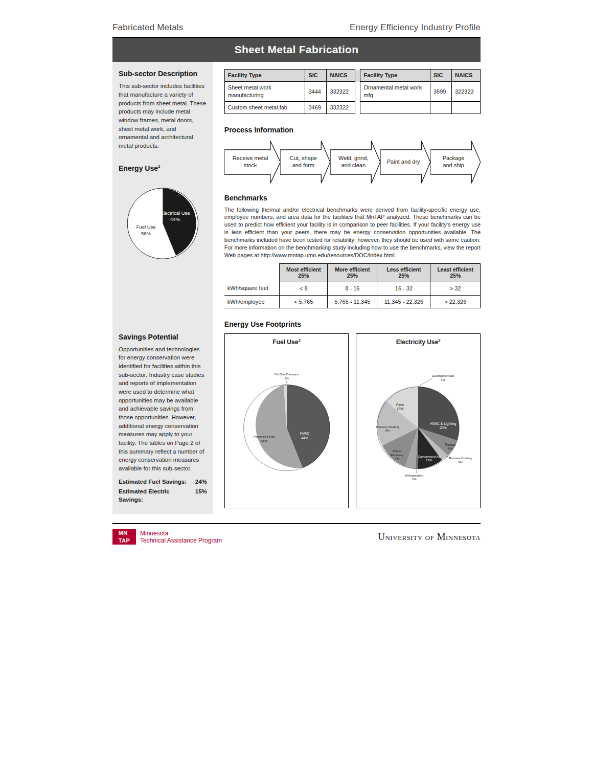Fabricated Metals
Energy Efficiency Industry Profile
Sheet Metal Fabrication
Sub-sector Description
This sub-sector includes facilities that manufacture a variety of products from sheet metal. These products may include metal window frames, metal doors, sheet metal work, and ornamental and architectural metal products.
Energy Use1
Electrical Use 44% Fuel Use 56%
Savings Potential
Opportunities and technologies for energy conservation were identified for facilities within this sub-sector. Industry case studies and reports of implementation were used to determine what opportunities may be available and achievable savings from those opportunities. However, additional energy conservation measures may apply to your facility. The tables on Page 2 of this summary reflect a number of energy conservation measures available for this sub-sector.
Estimated Fuel Savings: 24%
Estimated Electric Savings: 15%
| Facility Type | SIC | NAICS | | Facility Type | SIC | NAICS |
| --- | --- | --- | --- | --- | --- | --- |
| Sheet metal work manufacturing | 3444 | 332322 | | Ornamental metal work mfg | 3599 | 322323 |
| Custom sheet metal fab. | 3469 | 332322 | | | | |
Process Information
Receive metal stock
Cut, shape
and form
Weld, grind,
and clean
Paint and dry
Package
and ship
Benchmarks
The following thermal and/or electrical benchmarks were derived from facility-specific energy use, employee numbers, and area data for the facilities that MnTAP analyzed. These benchmarks can be used to predict how efficient your facility is in comparison to peer facilities. If your facility's energy use is less efficient than your peers, there may be energy conservation opportunities available. The benchmarks included have been tested for reliability; however, they should be used with some caution. For more information on the benchmarking study including how to use the benchmarks, view the report Web pages at http://www.mntap.umn.edu/resources/DOC/index.html.
| | Most efficient 25% | More efficient 25% | Less efficient 25% | Least efficient 25% |
| --- | --- | --- | --- | --- |
| kWh/square feet | < 8 | 8 - 16 | 16 - 32 | > 32 |
| kWh/employee | < 5,765 | 5,765 - 11,345 | 11,345 - 22,326 | > 22,326 |
Energy Use Footprints
Fuel Use2
HVAC 44% Process Heat 54% On-Site Transport 2%
Electricity Use2
HVAC & Lighting 30% Pumps 9% Process Cooling 3% Compressed Air 12% Refrigeration 1% Waste Recovery 4% Process Heating 8% Fans 13% Electrochemical 1%
MN
TAP
Minnesota
Technical Assistance Program
University of Minnesota